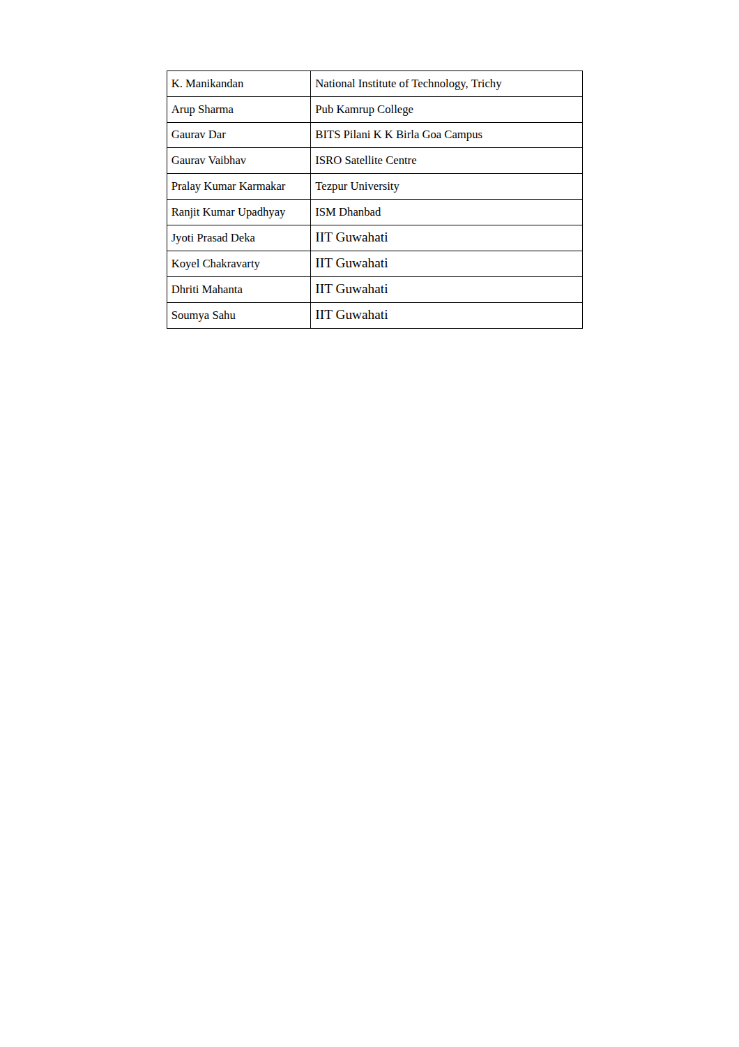| K. Manikandan | National Institute of Technology, Trichy |
| Arup Sharma | Pub Kamrup College |
| Gaurav Dar | BITS Pilani K K Birla Goa Campus |
| Gaurav Vaibhav | ISRO Satellite Centre |
| Pralay Kumar Karmakar | Tezpur University |
| Ranjit Kumar Upadhyay | ISM Dhanbad |
| Jyoti Prasad Deka | IIT Guwahati |
| Koyel Chakravarty | IIT Guwahati |
| Dhriti Mahanta | IIT Guwahati |
| Soumya Sahu | IIT Guwahati |